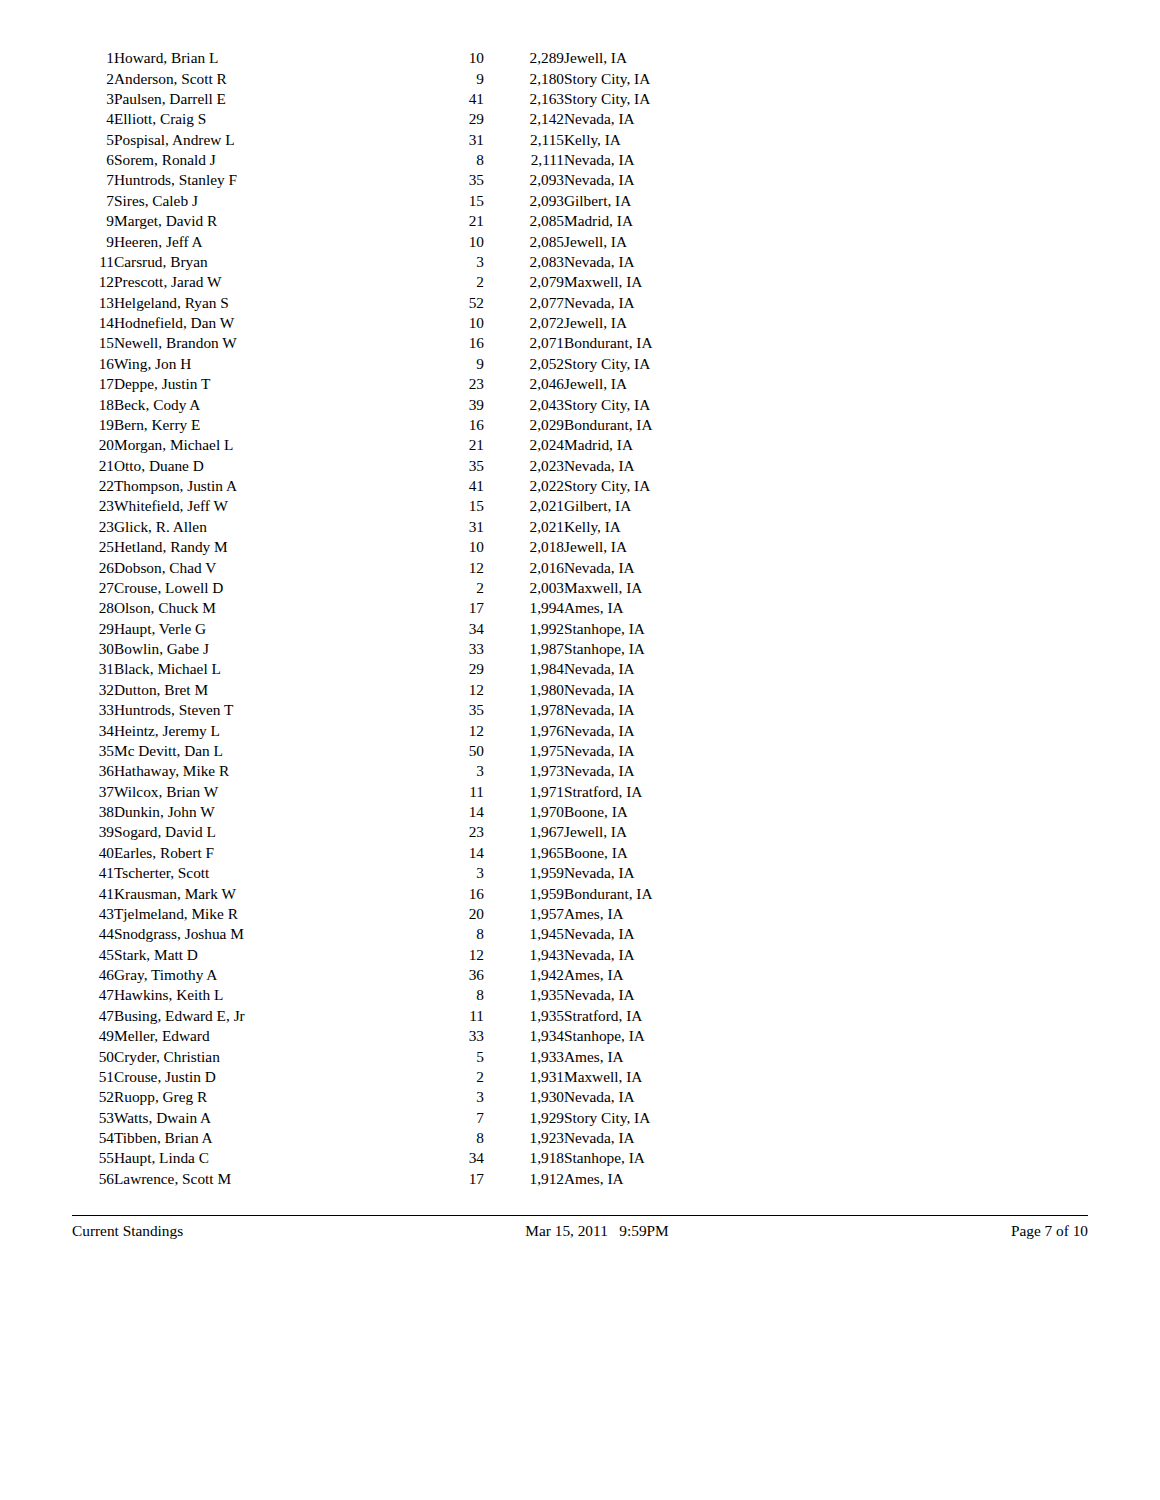| 1 | Howard, Brian L | 10 | 2,289 | Jewell, IA |
| 2 | Anderson, Scott R | 9 | 2,180 | Story City, IA |
| 3 | Paulsen, Darrell E | 41 | 2,163 | Story City, IA |
| 4 | Elliott, Craig S | 29 | 2,142 | Nevada, IA |
| 5 | Pospisal, Andrew L | 31 | 2,115 | Kelly, IA |
| 6 | Sorem, Ronald J | 8 | 2,111 | Nevada, IA |
| 7 | Huntrods, Stanley F | 35 | 2,093 | Nevada, IA |
| 7 | Sires, Caleb J | 15 | 2,093 | Gilbert, IA |
| 9 | Marget, David R | 21 | 2,085 | Madrid, IA |
| 9 | Heeren, Jeff A | 10 | 2,085 | Jewell, IA |
| 11 | Carsrud, Bryan | 3 | 2,083 | Nevada, IA |
| 12 | Prescott, Jarad W | 2 | 2,079 | Maxwell, IA |
| 13 | Helgeland, Ryan S | 52 | 2,077 | Nevada, IA |
| 14 | Hodnefield, Dan W | 10 | 2,072 | Jewell, IA |
| 15 | Newell, Brandon W | 16 | 2,071 | Bondurant, IA |
| 16 | Wing, Jon H | 9 | 2,052 | Story City, IA |
| 17 | Deppe, Justin T | 23 | 2,046 | Jewell, IA |
| 18 | Beck, Cody A | 39 | 2,043 | Story City, IA |
| 19 | Bern, Kerry E | 16 | 2,029 | Bondurant, IA |
| 20 | Morgan, Michael L | 21 | 2,024 | Madrid, IA |
| 21 | Otto, Duane D | 35 | 2,023 | Nevada, IA |
| 22 | Thompson, Justin A | 41 | 2,022 | Story City, IA |
| 23 | Whitefield, Jeff W | 15 | 2,021 | Gilbert, IA |
| 23 | Glick, R. Allen | 31 | 2,021 | Kelly, IA |
| 25 | Hetland, Randy M | 10 | 2,018 | Jewell, IA |
| 26 | Dobson, Chad V | 12 | 2,016 | Nevada, IA |
| 27 | Crouse, Lowell D | 2 | 2,003 | Maxwell, IA |
| 28 | Olson, Chuck M | 17 | 1,994 | Ames, IA |
| 29 | Haupt, Verle G | 34 | 1,992 | Stanhope, IA |
| 30 | Bowlin, Gabe J | 33 | 1,987 | Stanhope, IA |
| 31 | Black, Michael L | 29 | 1,984 | Nevada, IA |
| 32 | Dutton, Bret M | 12 | 1,980 | Nevada, IA |
| 33 | Huntrods, Steven T | 35 | 1,978 | Nevada, IA |
| 34 | Heintz, Jeremy L | 12 | 1,976 | Nevada, IA |
| 35 | Mc Devitt, Dan L | 50 | 1,975 | Nevada, IA |
| 36 | Hathaway, Mike R | 3 | 1,973 | Nevada, IA |
| 37 | Wilcox, Brian W | 11 | 1,971 | Stratford, IA |
| 38 | Dunkin, John W | 14 | 1,970 | Boone, IA |
| 39 | Sogard, David L | 23 | 1,967 | Jewell, IA |
| 40 | Earles, Robert F | 14 | 1,965 | Boone, IA |
| 41 | Tscherter, Scott | 3 | 1,959 | Nevada, IA |
| 41 | Krausman, Mark W | 16 | 1,959 | Bondurant, IA |
| 43 | Tjelmeland, Mike R | 20 | 1,957 | Ames, IA |
| 44 | Snodgrass, Joshua M | 8 | 1,945 | Nevada, IA |
| 45 | Stark, Matt D | 12 | 1,943 | Nevada, IA |
| 46 | Gray, Timothy A | 36 | 1,942 | Ames, IA |
| 47 | Hawkins, Keith L | 8 | 1,935 | Nevada, IA |
| 47 | Busing, Edward E, Jr | 11 | 1,935 | Stratford, IA |
| 49 | Meller, Edward | 33 | 1,934 | Stanhope, IA |
| 50 | Cryder, Christian | 5 | 1,933 | Ames, IA |
| 51 | Crouse, Justin D | 2 | 1,931 | Maxwell, IA |
| 52 | Ruopp, Greg R | 3 | 1,930 | Nevada, IA |
| 53 | Watts, Dwain A | 7 | 1,929 | Story City, IA |
| 54 | Tibben, Brian A | 8 | 1,923 | Nevada, IA |
| 55 | Haupt, Linda C | 34 | 1,918 | Stanhope, IA |
| 56 | Lawrence, Scott M | 17 | 1,912 | Ames, IA |
Current Standings
Mar 15, 2011 9:59PM
Page 7 of 10